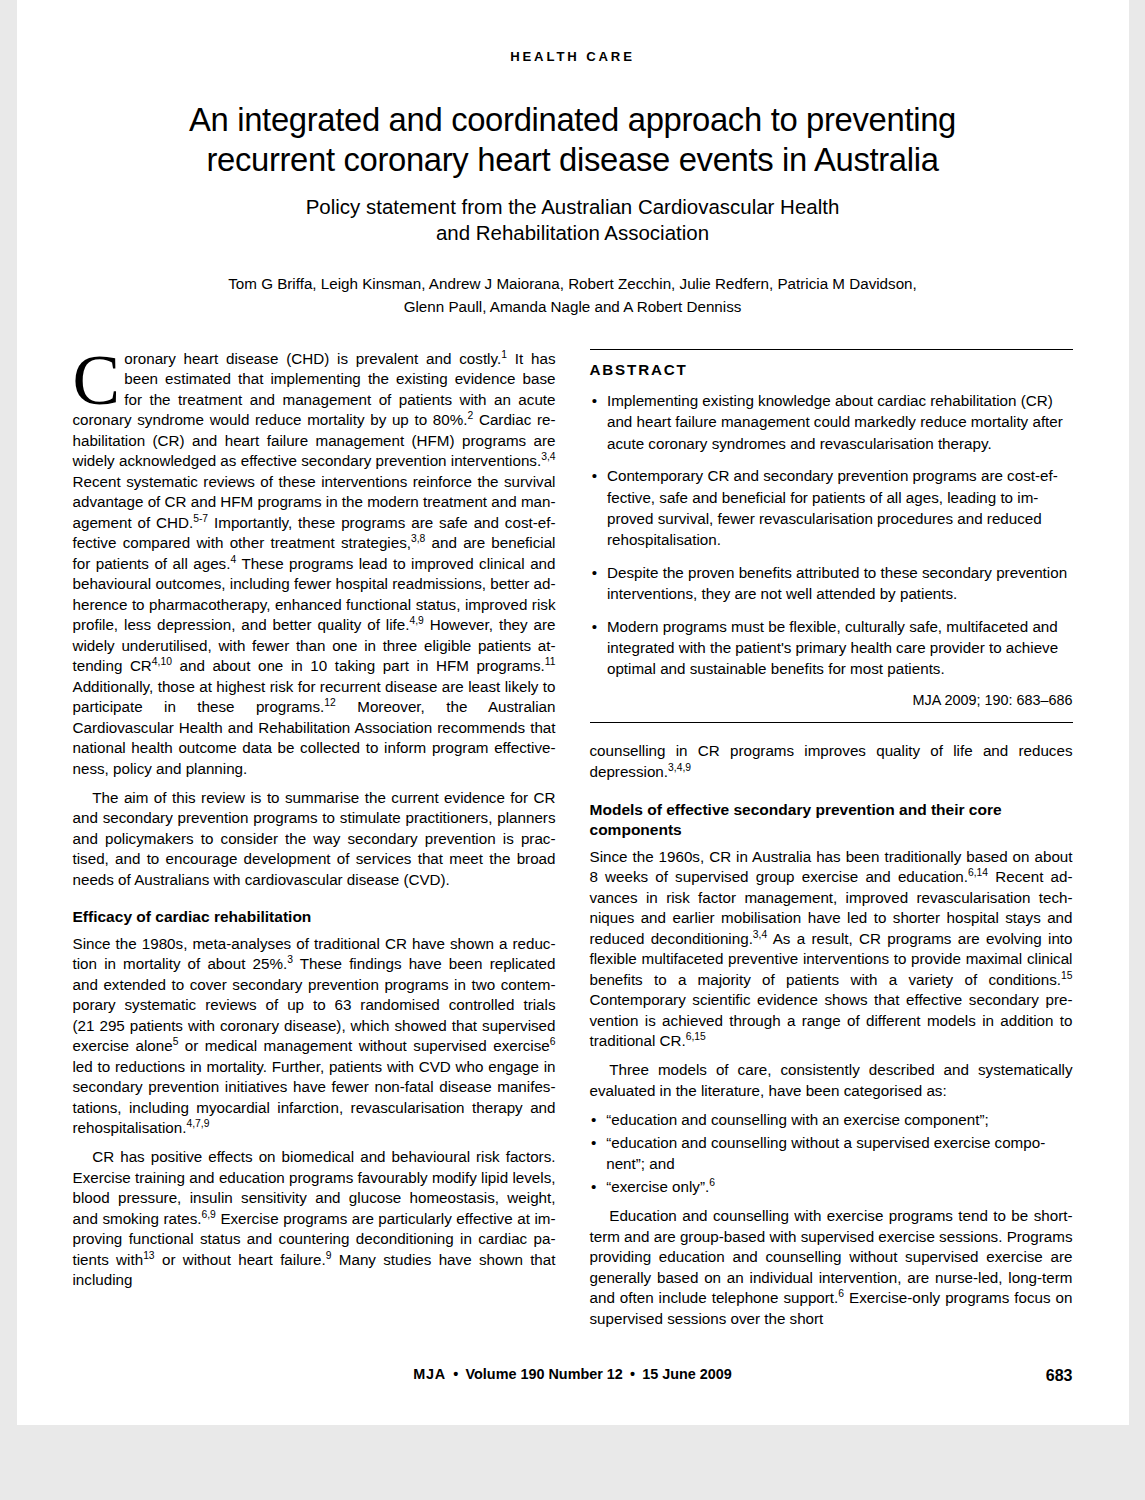Health Care
An integrated and coordinated approach to preventing
recurrent coronary heart disease events in Australia
Policy statement from the Australian Cardiovascular Health
and Rehabilitation Association
Tom G Briffa, Leigh Kinsman, Andrew J Maiorana, Robert Zecchin, Julie Redfern, Patricia M Davidson,
Glenn Paull, Amanda Nagle and A Robert Denniss
Coronary heart disease (CHD) is prevalent and costly.1 It has been estimated that implementing the existing evidence base for the treatment and management of patients with an acute coronary syndrome would reduce mortality by up to 80%.2 Cardiac rehabilitation (CR) and heart failure management (HFM) programs are widely acknowledged as effective secondary prevention interventions.3,4 Recent systematic reviews of these interventions reinforce the survival advantage of CR and HFM programs in the modern treatment and management of CHD.5-7 Importantly, these programs are safe and cost-effective compared with other treatment strategies,3,8 and are beneficial for patients of all ages.4 These programs lead to improved clinical and behavioural outcomes, including fewer hospital readmissions, better adherence to pharmacotherapy, enhanced functional status, improved risk profile, less depression, and better quality of life.4,9 However, they are widely underutilised, with fewer than one in three eligible patients attending CR4,10 and about one in 10 taking part in HFM programs.11 Additionally, those at highest risk for recurrent disease are least likely to participate in these programs.12 Moreover, the Australian Cardiovascular Health and Rehabilitation Association recommends that national health outcome data be collected to inform program effectiveness, policy and planning.
The aim of this review is to summarise the current evidence for CR and secondary prevention programs to stimulate practitioners, planners and policymakers to consider the way secondary prevention is practised, and to encourage development of services that meet the broad needs of Australians with cardiovascular disease (CVD).
Efficacy of cardiac rehabilitation
Since the 1980s, meta-analyses of traditional CR have shown a reduction in mortality of about 25%.3 These findings have been replicated and extended to cover secondary prevention programs in two contemporary systematic reviews of up to 63 randomised controlled trials (21 295 patients with coronary disease), which showed that supervised exercise alone5 or medical management without supervised exercise6 led to reductions in mortality. Further, patients with CVD who engage in secondary prevention initiatives have fewer non-fatal disease manifestations, including myocardial infarction, revascularisation therapy and rehospitalisation.4,7,9
CR has positive effects on biomedical and behavioural risk factors. Exercise training and education programs favourably modify lipid levels, blood pressure, insulin sensitivity and glucose homeostasis, weight, and smoking rates.6,9 Exercise programs are particularly effective at improving functional status and countering deconditioning in cardiac patients with13 or without heart failure.9 Many studies have shown that including
Abstract
Implementing existing knowledge about cardiac rehabilitation (CR) and heart failure management could markedly reduce mortality after acute coronary syndromes and revascularisation therapy.
Contemporary CR and secondary prevention programs are cost-effective, safe and beneficial for patients of all ages, leading to improved survival, fewer revascularisation procedures and reduced rehospitalisation.
Despite the proven benefits attributed to these secondary prevention interventions, they are not well attended by patients.
Modern programs must be flexible, culturally safe, multifaceted and integrated with the patient's primary health care provider to achieve optimal and sustainable benefits for most patients.
MJA 2009; 190: 683–686
counselling in CR programs improves quality of life and reduces depression.3,4,9
Models of effective secondary prevention and their core components
Since the 1960s, CR in Australia has been traditionally based on about 8 weeks of supervised group exercise and education.6,14 Recent advances in risk factor management, improved revascularisation techniques and earlier mobilisation have led to shorter hospital stays and reduced deconditioning.3,4 As a result, CR programs are evolving into flexible multifaceted preventive interventions to provide maximal clinical benefits to a majority of patients with a variety of conditions.15 Contemporary scientific evidence shows that effective secondary prevention is achieved through a range of different models in addition to traditional CR.6,15
Three models of care, consistently described and systematically evaluated in the literature, have been categorised as:
“education and counselling with an exercise component”;
“education and counselling without a supervised exercise component”; and
“exercise only”.6
Education and counselling with exercise programs tend to be short-term and are group-based with supervised exercise sessions. Programs providing education and counselling without supervised exercise are generally based on an individual intervention, are nurse-led, long-term and often include telephone support.6 Exercise-only programs focus on supervised sessions over the short
MJA•Volume 190 Number 12•15 June 2009 683